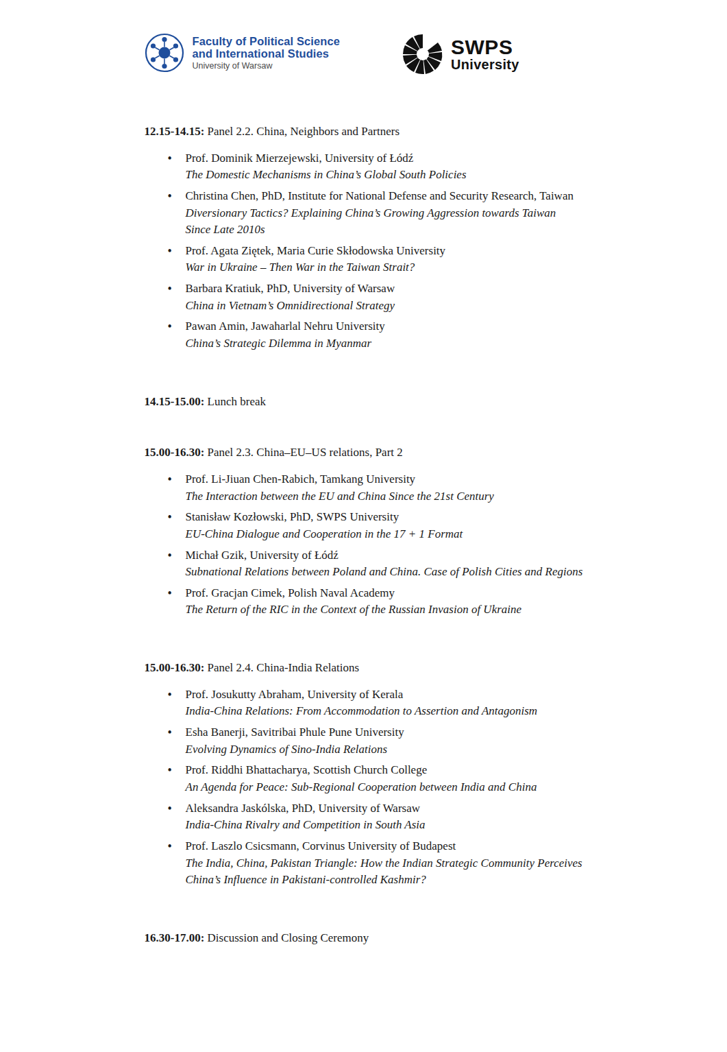Faculty of Political Science
and International Studies
University of Warsaw
SWPS University
12.15-14.15: Panel 2.2. China, Neighbors and Partners
Prof. Dominik Mierzejewski, University of Łódź The Domestic Mechanisms in China’s Global South Policies
Christina Chen, PhD, Institute for National Defense and Security Research, Taiwan Diversionary Tactics? Explaining China’s Growing Aggression towards Taiwan Since Late 2010s
Prof. Agata Ziętek, Maria Curie Skłodowska University War in Ukraine – Then War in the Taiwan Strait?
Barbara Kratiuk, PhD, University of Warsaw China in Vietnam’s Omnidirectional Strategy
Pawan Amin, Jawaharlal Nehru University China’s Strategic Dilemma in Myanmar
14.15-15.00: Lunch break
15.00-16.30: Panel 2.3. China–EU–US relations, Part 2
Prof. Li-Jiuan Chen-Rabich, Tamkang University The Interaction between the EU and China Since the 21st Century
Stanisław Kozłowski, PhD, SWPS University EU-China Dialogue and Cooperation in the 17 + 1 Format
Michał Gzik, University of Łódź Subnational Relations between Poland and China. Case of Polish Cities and Regions
Prof. Gracjan Cimek, Polish Naval Academy The Return of the RIC in the Context of the Russian Invasion of Ukraine
15.00-16.30: Panel 2.4. China-India Relations
Prof. Josukutty Abraham, University of Kerala India-China Relations: From Accommodation to Assertion and Antagonism
Esha Banerji, Savitribai Phule Pune University Evolving Dynamics of Sino-India Relations
Prof. Riddhi Bhattacharya, Scottish Church College An Agenda for Peace: Sub-Regional Cooperation between India and China
Aleksandra Jaskólska, PhD, University of Warsaw India-China Rivalry and Competition in South Asia
Prof. Laszlo Csicsmann, Corvinus University of Budapest The India, China, Pakistan Triangle: How the Indian Strategic Community Perceives China’s Influence in Pakistani-controlled Kashmir?
16.30-17.00: Discussion and Closing Ceremony